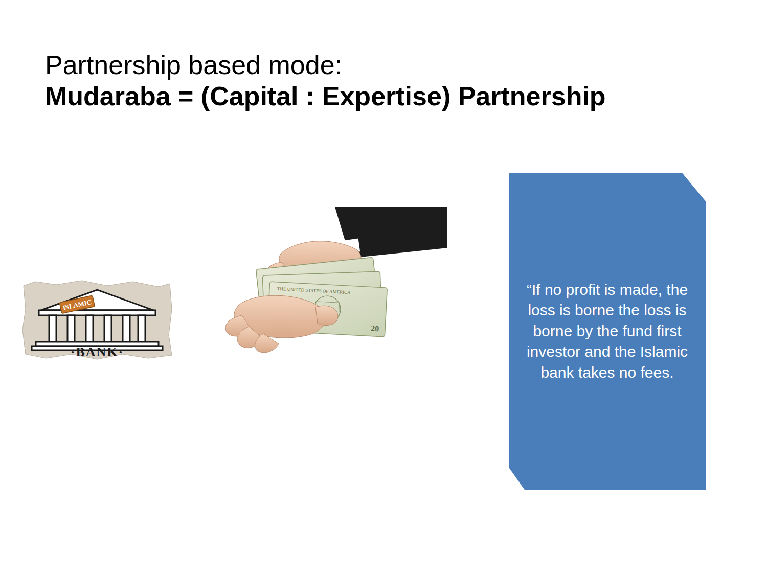Partnership based mode:
Mudaraba = (Capital : Expertise) Partnership
·BANK· ISLAMIC
THE UNITED STATES OF AMERICA 20 20
“If no profit is made, the loss is borne the loss is borne by the fund first investor and the Islamic bank takes no fees.